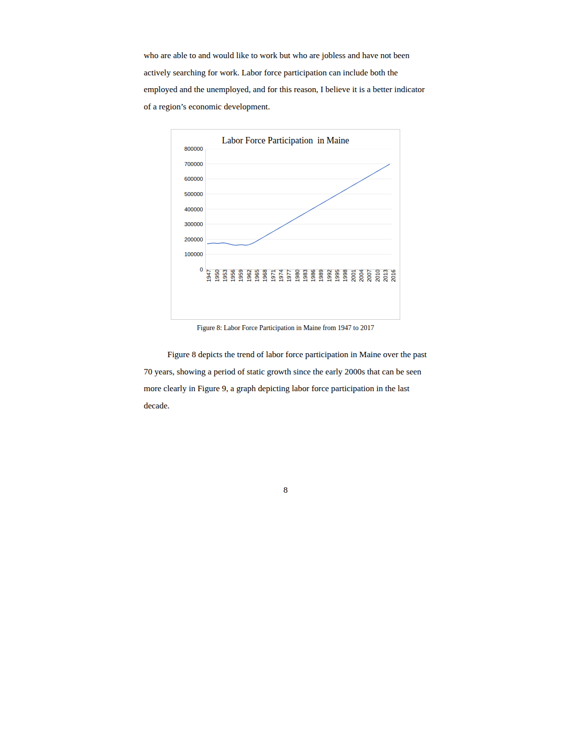who are able to and would like to work but who are jobless and have not been actively searching for work. Labor force participation can include both the employed and the unemployed, and for this reason, I believe it is a better indicator of a region’s economic development.
Labor Force Participation in Maine
800000
700000
600000
500000
400000
300000
200000
100000
0
1947 1950 1953 1956 1959 1962 1965 1968 1971 1974 1977 1980 1983 1986 1989 1992 1995 1998 2001 2004 2007 2010 2013 2016
Figure 8: Labor Force Participation in Maine from 1947 to 2017
Figure 8 depicts the trend of labor force participation in Maine over the past 70 years, showing a period of static growth since the early 2000s that can be seen more clearly in Figure 9, a graph depicting labor force participation in the last decade.
8